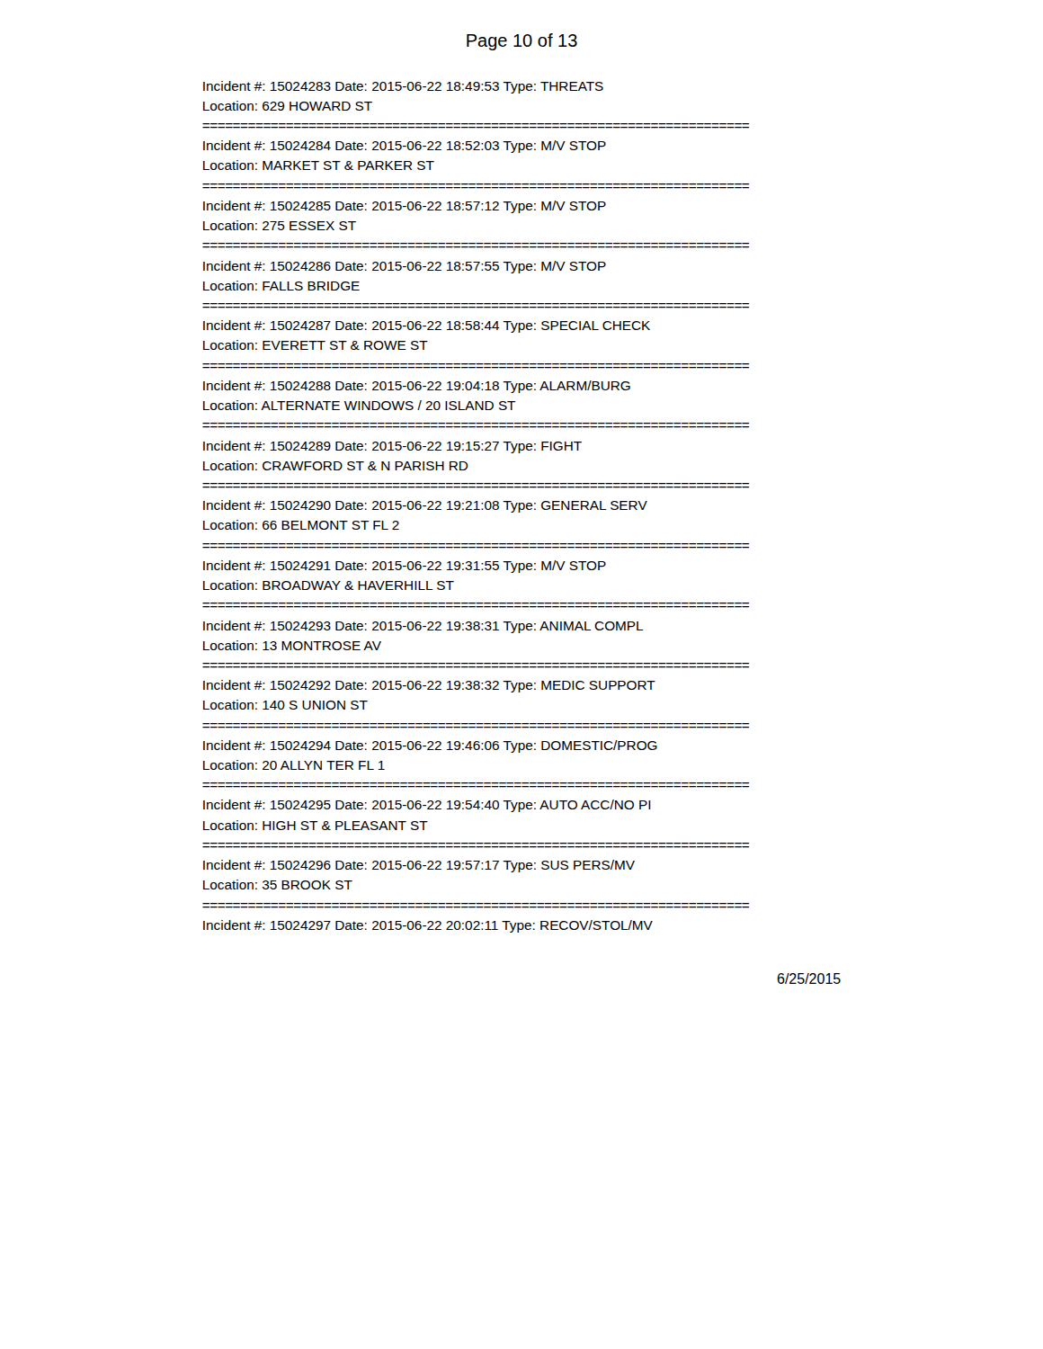Page 10 of 13
Incident #: 15024283 Date: 2015-06-22 18:49:53 Type: THREATS
Location: 629 HOWARD ST
========================================================================
Incident #: 15024284 Date: 2015-06-22 18:52:03 Type: M/V STOP
Location: MARKET ST & PARKER ST
========================================================================
Incident #: 15024285 Date: 2015-06-22 18:57:12 Type: M/V STOP
Location: 275 ESSEX ST
========================================================================
Incident #: 15024286 Date: 2015-06-22 18:57:55 Type: M/V STOP
Location: FALLS BRIDGE
========================================================================
Incident #: 15024287 Date: 2015-06-22 18:58:44 Type: SPECIAL CHECK
Location: EVERETT ST & ROWE ST
========================================================================
Incident #: 15024288 Date: 2015-06-22 19:04:18 Type: ALARM/BURG
Location: ALTERNATE WINDOWS / 20 ISLAND ST
========================================================================
Incident #: 15024289 Date: 2015-06-22 19:15:27 Type: FIGHT
Location: CRAWFORD ST & N PARISH RD
========================================================================
Incident #: 15024290 Date: 2015-06-22 19:21:08 Type: GENERAL SERV
Location: 66 BELMONT ST FL 2
========================================================================
Incident #: 15024291 Date: 2015-06-22 19:31:55 Type: M/V STOP
Location: BROADWAY & HAVERHILL ST
========================================================================
Incident #: 15024293 Date: 2015-06-22 19:38:31 Type: ANIMAL COMPL
Location: 13 MONTROSE AV
========================================================================
Incident #: 15024292 Date: 2015-06-22 19:38:32 Type: MEDIC SUPPORT
Location: 140 S UNION ST
========================================================================
Incident #: 15024294 Date: 2015-06-22 19:46:06 Type: DOMESTIC/PROG
Location: 20 ALLYN TER FL 1
========================================================================
Incident #: 15024295 Date: 2015-06-22 19:54:40 Type: AUTO ACC/NO PI
Location: HIGH ST & PLEASANT ST
========================================================================
Incident #: 15024296 Date: 2015-06-22 19:57:17 Type: SUS PERS/MV
Location: 35 BROOK ST
========================================================================
Incident #: 15024297 Date: 2015-06-22 20:02:11 Type: RECOV/STOL/MV
6/25/2015